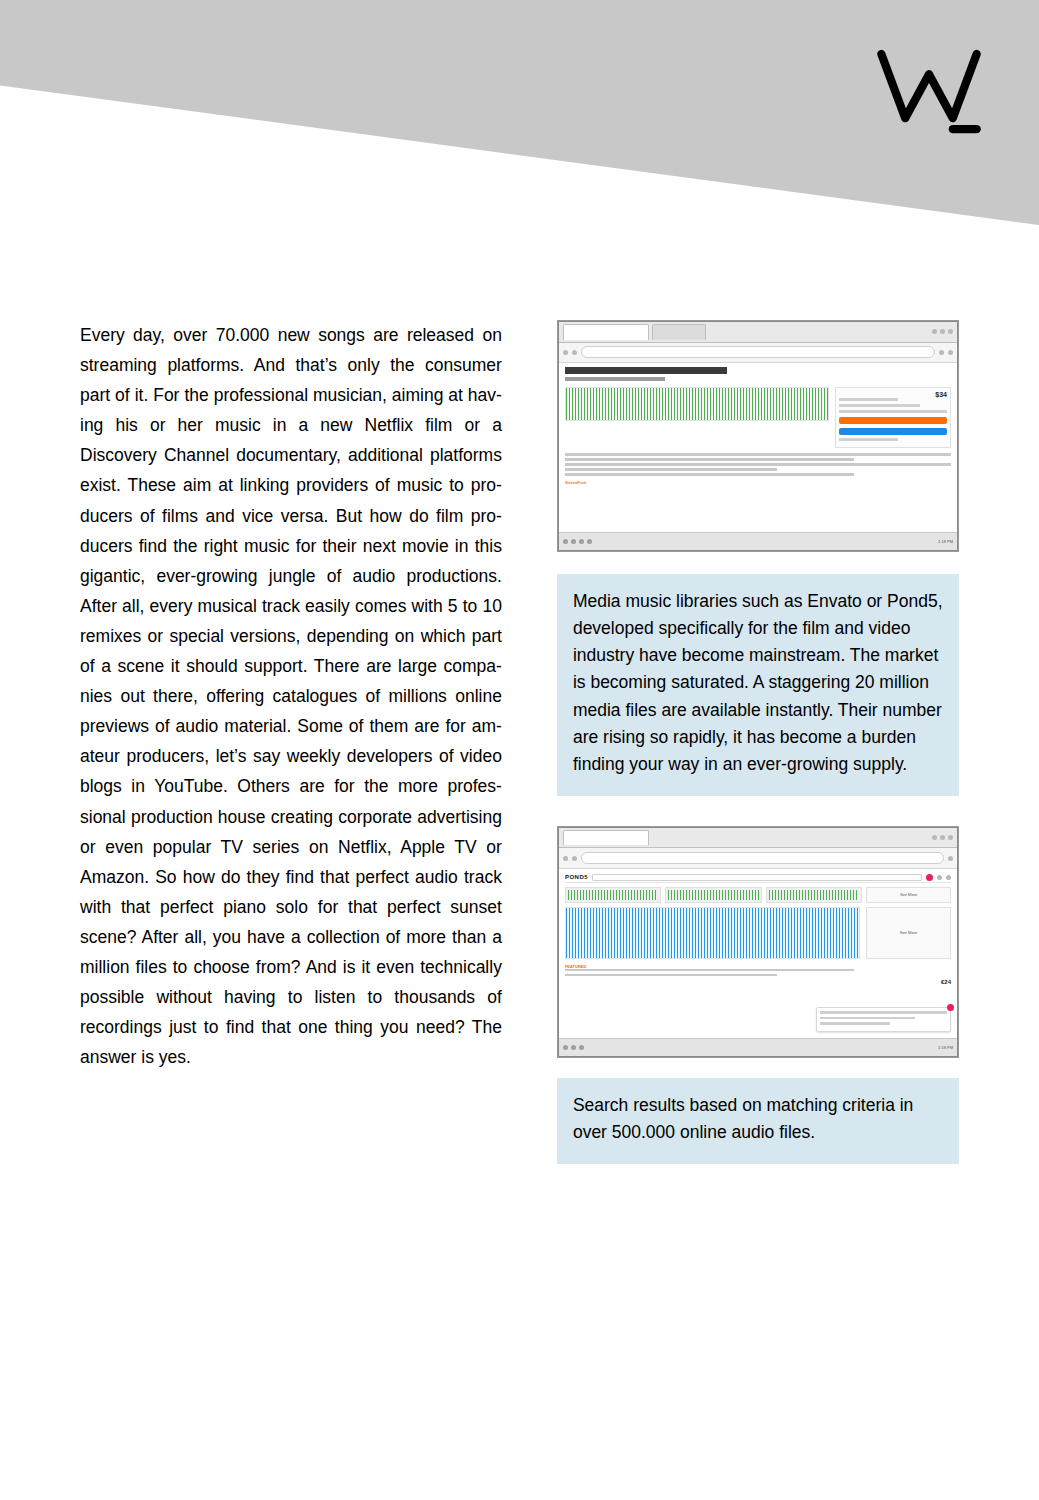Every day, over 70.000 new songs are released on streaming platforms. And that’s only the consumer part of it. For the professional musician, aiming at having his or her music in a new Netflix film or a Discovery Channel documentary, additional platforms exist. These aim at linking providers of music to producers of films and vice versa. But how do film producers find the right music for their next movie in this gigantic, ever-growing jungle of audio productions. After all, every musical track easily comes with 5 to 10 remixes or special versions, depending on which part of a scene it should support. There are large companies out there, offering catalogues of millions online previews of audio material. Some of them are for amateur producers, let’s say weekly developers of video blogs in YouTube. Others are for the more professional production house creating corporate advertising or even popular TV series on Netflix, Apple TV or Amazon. So how do they find that perfect audio track with that perfect piano solo for that perfect sunset scene? After all, you have a collection of more than a million files to choose from? And is it even technically possible without having to listen to thousands of recordings just to find that one thing you need? The answer is yes.
$34
StereoFruit
1:18 PM
Media music libraries such as Envato or Pond5, developed specifically for the film and video industry have become mainstream. The market is becoming saturated. A staggering 20 million media files are available instantly. Their number are rising so rapidly, it has become a burden finding your way in an ever-growing supply.
POND5
See More
See More
FEATURED
€24
1:18 PM
Search results based on matching criteria in over 500.000 online audio files.